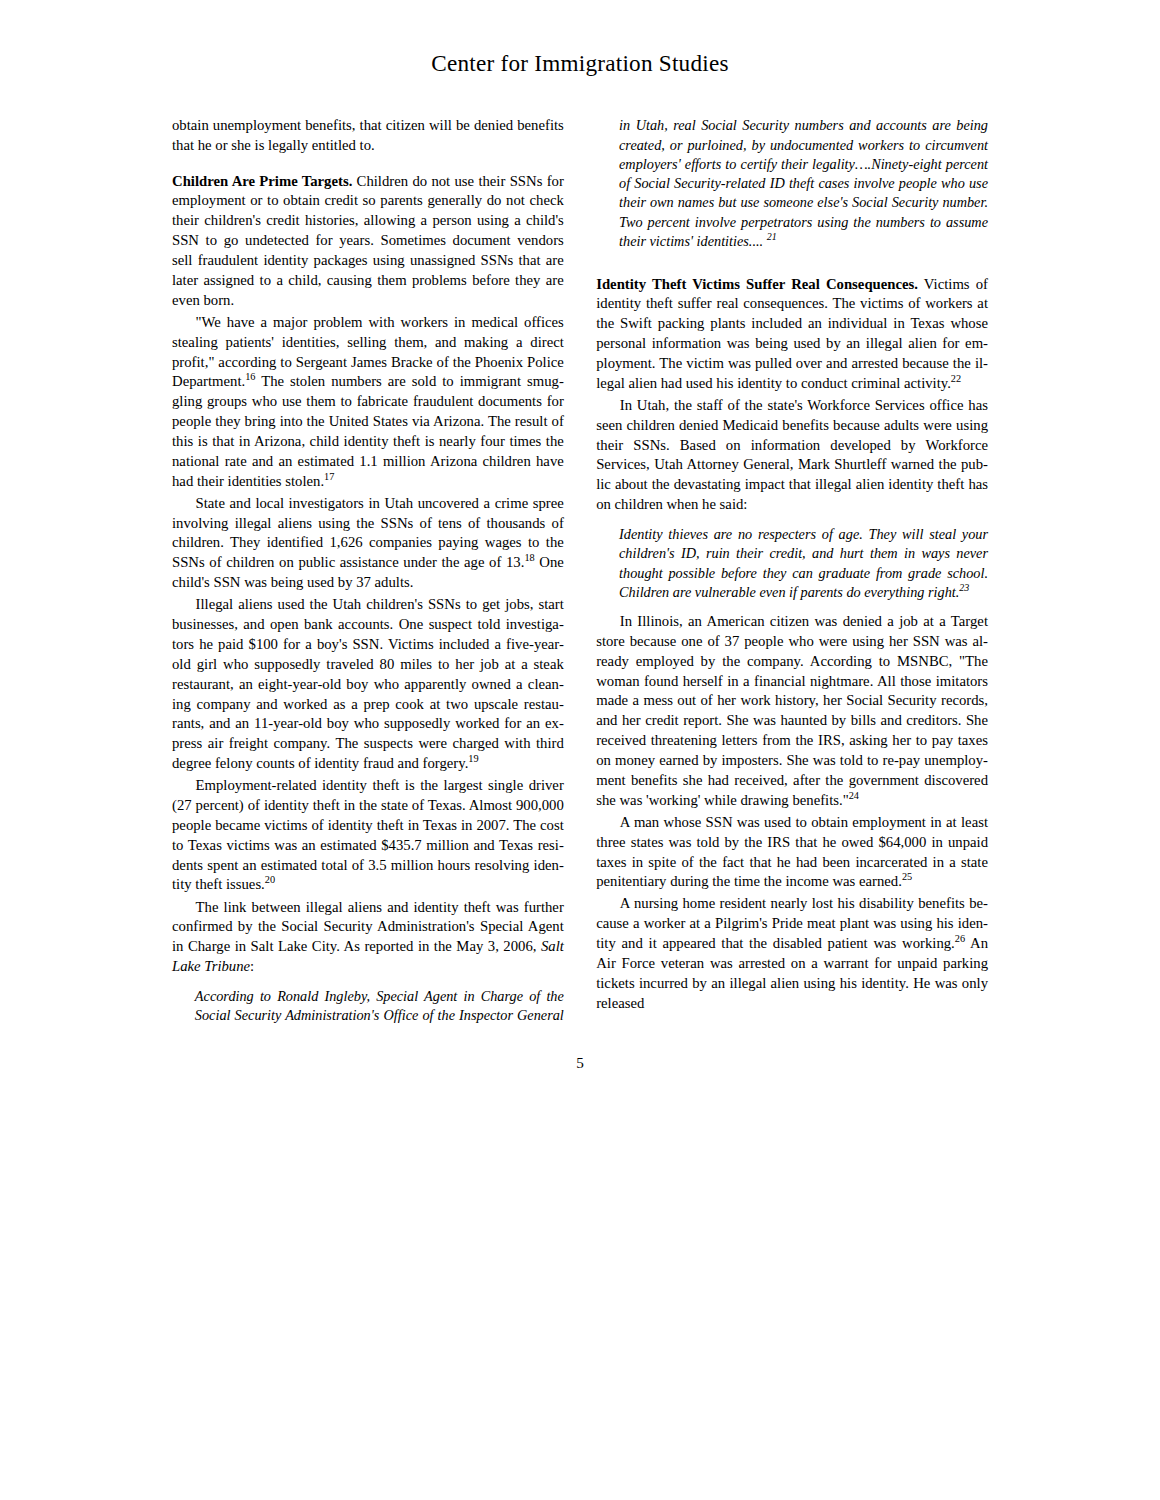Center for Immigration Studies
obtain unemployment benefits, that citizen will be denied benefits that he or she is legally entitled to.
Children Are Prime Targets. Children do not use their SSNs for employment or to obtain credit so parents generally do not check their children's credit histories, allowing a person using a child's SSN to go undetected for years. Sometimes document vendors sell fraudulent identity packages using unassigned SSNs that are later assigned to a child, causing them problems before they are even born.
"We have a major problem with workers in medical offices stealing patients' identities, selling them, and making a direct profit," according to Sergeant James Bracke of the Phoenix Police Department.16 The stolen numbers are sold to immigrant smuggling groups who use them to fabricate fraudulent documents for people they bring into the United States via Arizona. The result of this is that in Arizona, child identity theft is nearly four times the national rate and an estimated 1.1 million Arizona children have had their identities stolen.17
State and local investigators in Utah uncovered a crime spree involving illegal aliens using the SSNs of tens of thousands of children. They identified 1,626 companies paying wages to the SSNs of children on public assistance under the age of 13.18 One child's SSN was being used by 37 adults.
Illegal aliens used the Utah children's SSNs to get jobs, start businesses, and open bank accounts. One suspect told investigators he paid $100 for a boy's SSN. Victims included a five-year-old girl who supposedly traveled 80 miles to her job at a steak restaurant, an eight-year-old boy who apparently owned a cleaning company and worked as a prep cook at two upscale restaurants, and an 11-year-old boy who supposedly worked for an express air freight company. The suspects were charged with third degree felony counts of identity fraud and forgery.19
Employment-related identity theft is the largest single driver (27 percent) of identity theft in the state of Texas. Almost 900,000 people became victims of identity theft in Texas in 2007. The cost to Texas victims was an estimated $435.7 million and Texas residents spent an estimated total of 3.5 million hours resolving identity theft issues.20
The link between illegal aliens and identity theft was further confirmed by the Social Security Administration's Special Agent in Charge in Salt Lake City. As reported in the May 3, 2006, Salt Lake Tribune:
According to Ronald Ingleby, Special Agent in Charge of the Social Security Administration's Office of the Inspector General in Utah, real Social Security numbers and accounts are being created, or purloined, by undocumented workers to circumvent employers' efforts to certify their legality….Ninety-eight percent of Social Security-related ID theft cases involve people who use their own names but use someone else's Social Security number. Two percent involve perpetrators using the numbers to assume their victims' identities.... 21
Identity Theft Victims Suffer Real Consequences. Victims of identity theft suffer real consequences. The victims of workers at the Swift packing plants included an individual in Texas whose personal information was being used by an illegal alien for employment. The victim was pulled over and arrested because the illegal alien had used his identity to conduct criminal activity.22
In Utah, the staff of the state's Workforce Services office has seen children denied Medicaid benefits because adults were using their SSNs. Based on information developed by Workforce Services, Utah Attorney General, Mark Shurtleff warned the public about the devastating impact that illegal alien identity theft has on children when he said:
Identity thieves are no respecters of age. They will steal your children's ID, ruin their credit, and hurt them in ways never thought possible before they can graduate from grade school. Children are vulnerable even if parents do everything right.23
In Illinois, an American citizen was denied a job at a Target store because one of 37 people who were using her SSN was already employed by the company. According to MSNBC, "The woman found herself in a financial nightmare. All those imitators made a mess out of her work history, her Social Security records, and her credit report. She was haunted by bills and creditors. She received threatening letters from the IRS, asking her to pay taxes on money earned by imposters. She was told to re-pay unemployment benefits she had received, after the government discovered she was 'working' while drawing benefits."24
A man whose SSN was used to obtain employment in at least three states was told by the IRS that he owed $64,000 in unpaid taxes in spite of the fact that he had been incarcerated in a state penitentiary during the time the income was earned.25
A nursing home resident nearly lost his disability benefits because a worker at a Pilgrim's Pride meat plant was using his identity and it appeared that the disabled patient was working.26 An Air Force veteran was arrested on a warrant for unpaid parking tickets incurred by an illegal alien using his identity. He was only released
5